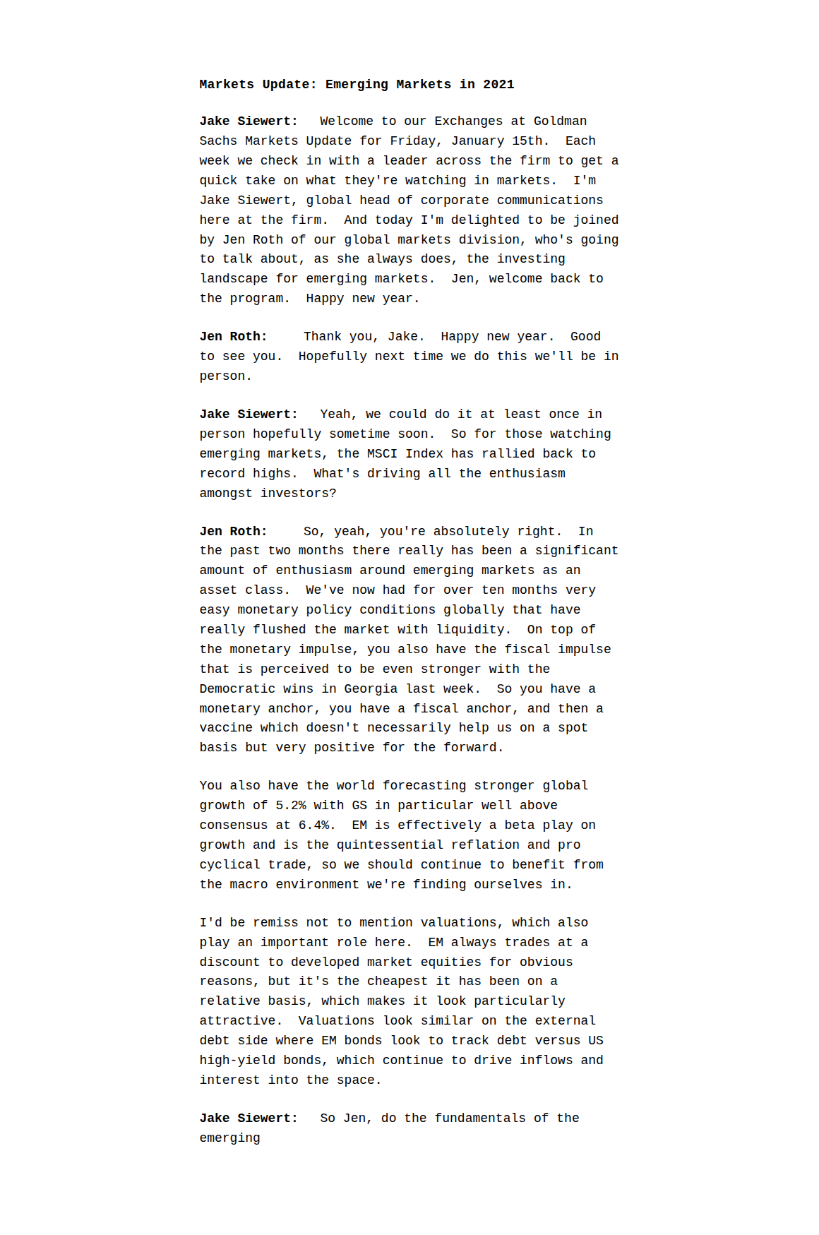Markets Update: Emerging Markets in 2021
Jake Siewert: Welcome to our Exchanges at Goldman Sachs Markets Update for Friday, January 15th. Each week we check in with a leader across the firm to get a quick take on what they're watching in markets. I'm Jake Siewert, global head of corporate communications here at the firm. And today I'm delighted to be joined by Jen Roth of our global markets division, who's going to talk about, as she always does, the investing landscape for emerging markets. Jen, welcome back to the program. Happy new year.
Jen Roth: Thank you, Jake. Happy new year. Good to see you. Hopefully next time we do this we'll be in person.
Jake Siewert: Yeah, we could do it at least once in person hopefully sometime soon. So for those watching emerging markets, the MSCI Index has rallied back to record highs. What's driving all the enthusiasm amongst investors?
Jen Roth: So, yeah, you're absolutely right. In the past two months there really has been a significant amount of enthusiasm around emerging markets as an asset class. We've now had for over ten months very easy monetary policy conditions globally that have really flushed the market with liquidity. On top of the monetary impulse, you also have the fiscal impulse that is perceived to be even stronger with the Democratic wins in Georgia last week. So you have a monetary anchor, you have a fiscal anchor, and then a vaccine which doesn't necessarily help us on a spot basis but very positive for the forward.
You also have the world forecasting stronger global growth of 5.2% with GS in particular well above consensus at 6.4%. EM is effectively a beta play on growth and is the quintessential reflation and pro cyclical trade, so we should continue to benefit from the macro environment we're finding ourselves in.
I'd be remiss not to mention valuations, which also play an important role here. EM always trades at a discount to developed market equities for obvious reasons, but it's the cheapest it has been on a relative basis, which makes it look particularly attractive. Valuations look similar on the external debt side where EM bonds look to track debt versus US high-yield bonds, which continue to drive inflows and interest into the space.
Jake Siewert: So Jen, do the fundamentals of the emerging